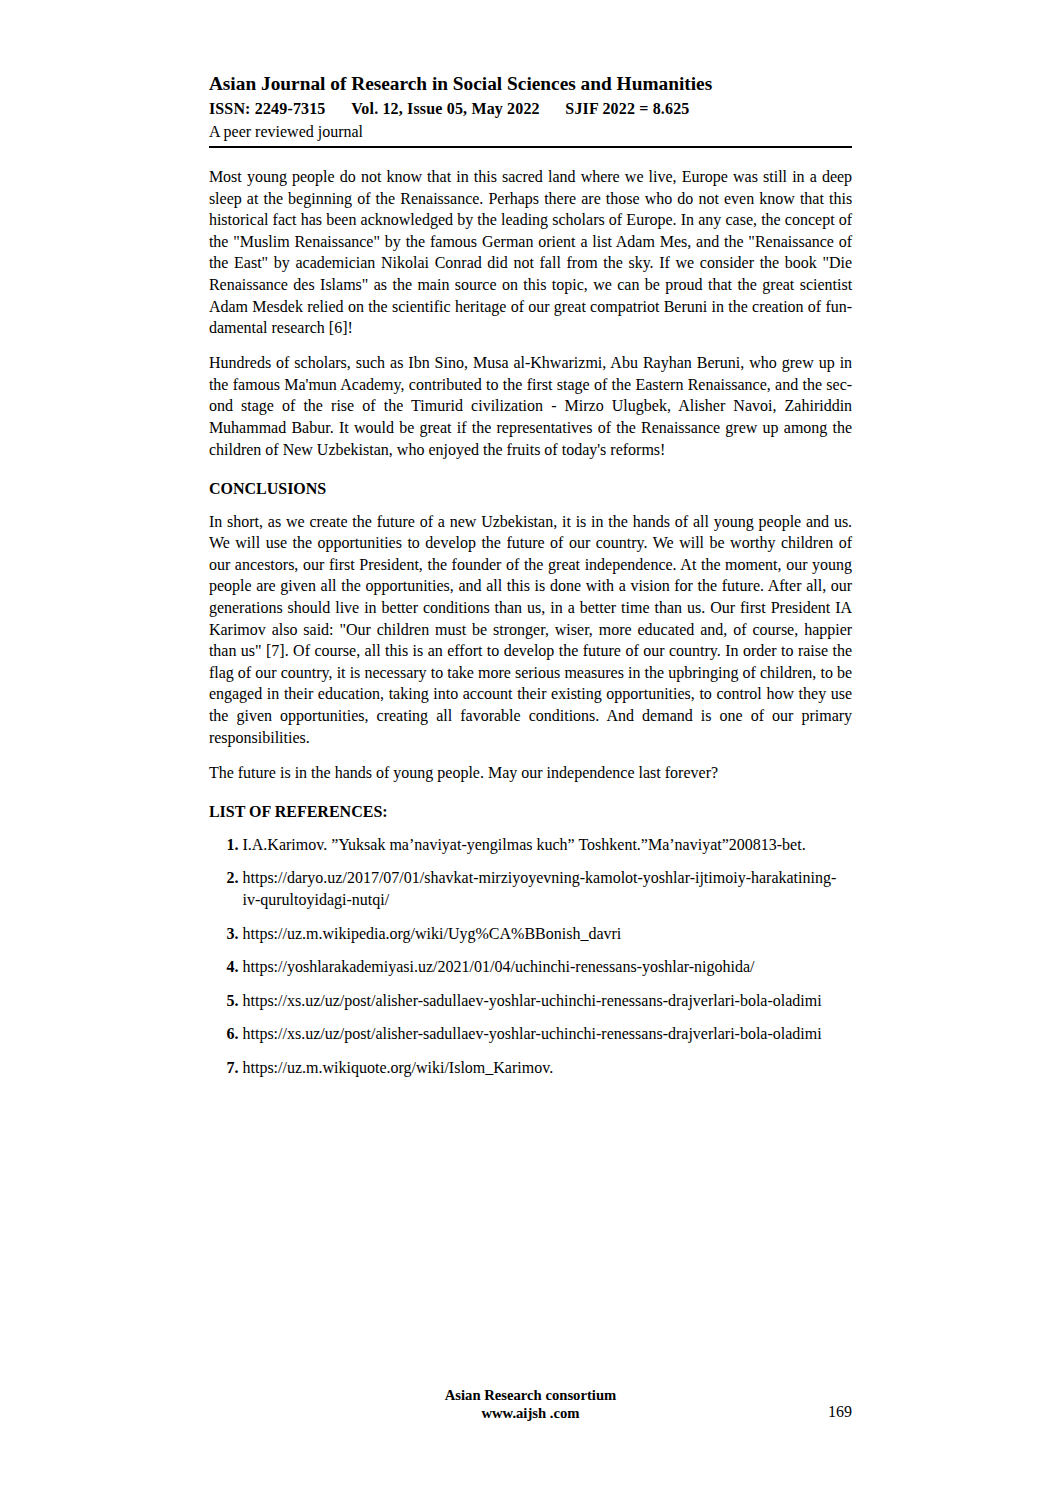Asian Journal of Research in Social Sciences and Humanities
ISSN: 2249-7315 Vol. 12, Issue 05, May 2022 SJIF 2022 = 8.625
A peer reviewed journal
Most young people do not know that in this sacred land where we live, Europe was still in a deep sleep at the beginning of the Renaissance. Perhaps there are those who do not even know that this historical fact has been acknowledged by the leading scholars of Europe. In any case, the concept of the "Muslim Renaissance" by the famous German orient a list Adam Mes, and the "Renaissance of the East" by academician Nikolai Conrad did not fall from the sky. If we consider the book "Die Renaissance des Islams" as the main source on this topic, we can be proud that the great scientist Adam Mesdek relied on the scientific heritage of our great compatriot Beruni in the creation of fundamental research [6]!
Hundreds of scholars, such as Ibn Sino, Musa al-Khwarizmi, Abu Rayhan Beruni, who grew up in the famous Ma'mun Academy, contributed to the first stage of the Eastern Renaissance, and the second stage of the rise of the Timurid civilization - Mirzo Ulugbek, Alisher Navoi, Zahiriddin Muhammad Babur. It would be great if the representatives of the Renaissance grew up among the children of New Uzbekistan, who enjoyed the fruits of today's reforms!
CONCLUSIONS
In short, as we create the future of a new Uzbekistan, it is in the hands of all young people and us. We will use the opportunities to develop the future of our country. We will be worthy children of our ancestors, our first President, the founder of the great independence. At the moment, our young people are given all the opportunities, and all this is done with a vision for the future. After all, our generations should live in better conditions than us, in a better time than us. Our first President IA Karimov also said: "Our children must be stronger, wiser, more educated and, of course, happier than us" [7]. Of course, all this is an effort to develop the future of our country. In order to raise the flag of our country, it is necessary to take more serious measures in the upbringing of children, to be engaged in their education, taking into account their existing opportunities, to control how they use the given opportunities, creating all favorable conditions. And demand is one of our primary responsibilities.
The future is in the hands of young people. May our independence last forever?
LIST OF REFERENCES:
I.A.Karimov. ”Yuksak ma’naviyat-yengilmas kuch” Toshkent.”Ma’naviyat”200813-bet.
https://daryo.uz/2017/07/01/shavkat-mirziyoyevning-kamolot-yoshlar-ijtimoiy-harakatining-iv-qurultoyidagi-nutqi/
https://uz.m.wikipedia.org/wiki/Uyg%CA%BBonish_davri
https://yoshlarakademiyasi.uz/2021/01/04/uchinchi-renessans-yoshlar-nigohida/
https://xs.uz/uz/post/alisher-sadullaev-yoshlar-uchinchi-renessans-drajverlari-bola-oladimi
https://xs.uz/uz/post/alisher-sadullaev-yoshlar-uchinchi-renessans-drajverlari-bola-oladimi
https://uz.m.wikiquote.org/wiki/Islom_Karimov.
Asian Research consortium
www.aijsh .com
169